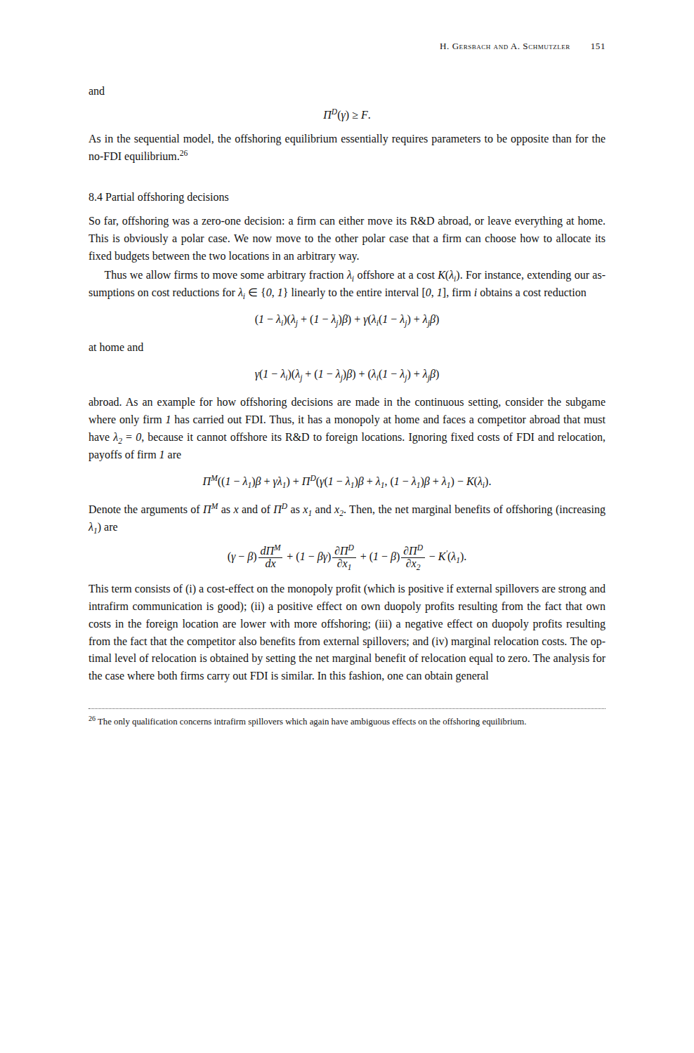H. Gersbach and A. Schmutzler 151
and
ΠD(γ) ≥ F.
As in the sequential model, the offshoring equilibrium essentially requires parameters to be opposite than for the no-FDI equilibrium.26
8.4 Partial offshoring decisions
So far, offshoring was a zero-one decision: a firm can either move its R&D abroad, or leave everything at home. This is obviously a polar case. We now move to the other polar case that a firm can choose how to allocate its fixed budgets between the two locations in an arbitrary way.
Thus we allow firms to move some arbitrary fraction λi offshore at a cost K(λi). For instance, extending our assumptions on cost reductions for λi ∈ {0, 1} linearly to the entire interval [0, 1], firm i obtains a cost reduction
(1 − λi)(λj + (1 − λj)β) + γ(λi(1 − λj) + λjβ)
at home and
γ(1 − λi)(λj + (1 − λj)β) + (λi(1 − λj) + λjβ)
abroad. As an example for how offshoring decisions are made in the continuous setting, consider the subgame where only firm 1 has carried out FDI. Thus, it has a monopoly at home and faces a competitor abroad that must have λ2 = 0, because it cannot offshore its R&D to foreign locations. Ignoring fixed costs of FDI and relocation, payoffs of firm 1 are
ΠM((1 − λ1)β + γλ1) + ΠD(γ(1 − λ1)β + λ1, (1 − λ1)β + λ1) − K(λi).
Denote the arguments of ΠM as x and of ΠD as x1 and x2. Then, the net marginal benefits of offshoring (increasing λ1) are
(γ − β)dΠM dx + (1 − βγ)∂ΠD∂x1 + (1 − β)∂ΠD∂x2 − K′(λ1).
This term consists of (i) a cost-effect on the monopoly profit (which is positive if external spillovers are strong and intrafirm communication is good); (ii) a positive effect on own duopoly profits resulting from the fact that own costs in the foreign location are lower with more offshoring; (iii) a negative effect on duopoly profits resulting from the fact that the competitor also benefits from external spillovers; and (iv) marginal relocation costs. The optimal level of relocation is obtained by setting the net marginal benefit of relocation equal to zero. The analysis for the case where both firms carry out FDI is similar. In this fashion, one can obtain general
26 The only qualification concerns intrafirm spillovers which again have ambiguous effects on the offshoring equilibrium.